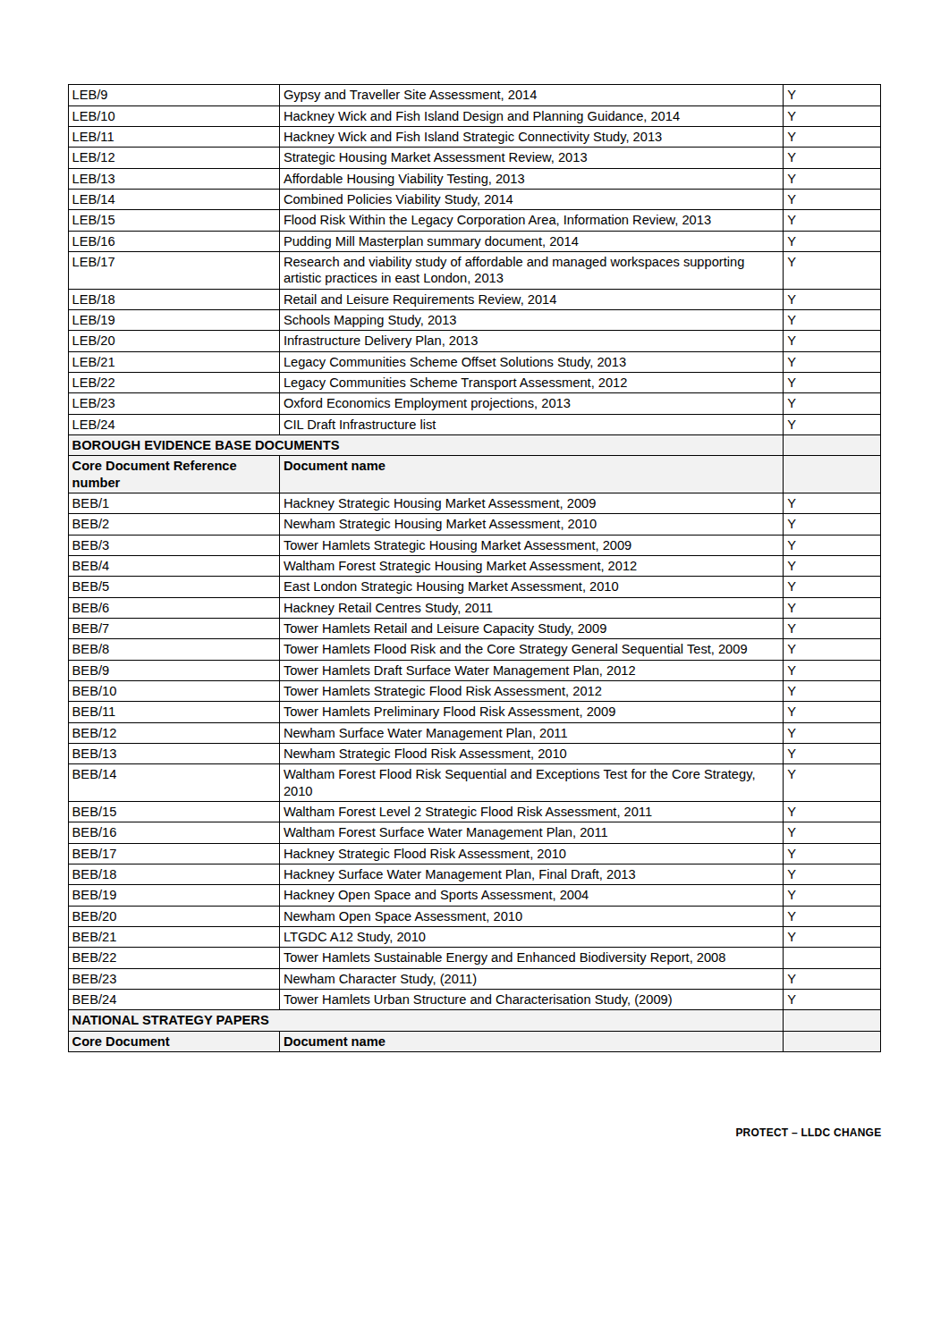| LEB/9 | Gypsy and Traveller Site Assessment, 2014 | Y |
| LEB/10 | Hackney Wick and Fish Island Design and Planning Guidance, 2014 | Y |
| LEB/11 | Hackney Wick and Fish Island Strategic Connectivity Study, 2013 | Y |
| LEB/12 | Strategic Housing Market Assessment Review, 2013 | Y |
| LEB/13 | Affordable Housing Viability Testing, 2013 | Y |
| LEB/14 | Combined Policies Viability Study, 2014 | Y |
| LEB/15 | Flood Risk Within the Legacy Corporation Area, Information Review, 2013 | Y |
| LEB/16 | Pudding Mill Masterplan summary document, 2014 | Y |
| LEB/17 | Research and viability study of affordable and managed workspaces supporting artistic practices in east London, 2013 | Y |
| LEB/18 | Retail and Leisure Requirements Review, 2014 | Y |
| LEB/19 | Schools Mapping Study, 2013 | Y |
| LEB/20 | Infrastructure Delivery Plan, 2013 | Y |
| LEB/21 | Legacy Communities Scheme Offset Solutions Study, 2013 | Y |
| LEB/22 | Legacy Communities Scheme Transport Assessment, 2012 | Y |
| LEB/23 | Oxford Economics Employment projections, 2013 | Y |
| LEB/24 | CIL Draft Infrastructure list | Y |
| BOROUGH EVIDENCE BASE DOCUMENTS | |
| Core Document Reference number | Document name | |
| BEB/1 | Hackney Strategic Housing Market Assessment, 2009 | Y |
| BEB/2 | Newham Strategic Housing Market Assessment, 2010 | Y |
| BEB/3 | Tower Hamlets Strategic Housing Market Assessment, 2009 | Y |
| BEB/4 | Waltham Forest Strategic Housing Market Assessment, 2012 | Y |
| BEB/5 | East London Strategic Housing Market Assessment, 2010 | Y |
| BEB/6 | Hackney Retail Centres Study, 2011 | Y |
| BEB/7 | Tower Hamlets Retail and Leisure Capacity Study, 2009 | Y |
| BEB/8 | Tower Hamlets Flood Risk and the Core Strategy General Sequential Test, 2009 | Y |
| BEB/9 | Tower Hamlets Draft Surface Water Management Plan, 2012 | Y |
| BEB/10 | Tower Hamlets Strategic Flood Risk Assessment, 2012 | Y |
| BEB/11 | Tower Hamlets Preliminary Flood Risk Assessment, 2009 | Y |
| BEB/12 | Newham Surface Water Management Plan, 2011 | Y |
| BEB/13 | Newham Strategic Flood Risk Assessment, 2010 | Y |
| BEB/14 | Waltham Forest Flood Risk Sequential and Exceptions Test for the Core Strategy, 2010 | Y |
| BEB/15 | Waltham Forest Level 2 Strategic Flood Risk Assessment, 2011 | Y |
| BEB/16 | Waltham Forest Surface Water Management Plan, 2011 | Y |
| BEB/17 | Hackney Strategic Flood Risk Assessment, 2010 | Y |
| BEB/18 | Hackney Surface Water Management Plan, Final Draft, 2013 | Y |
| BEB/19 | Hackney Open Space and Sports Assessment, 2004 | Y |
| BEB/20 | Newham Open Space Assessment, 2010 | Y |
| BEB/21 | LTGDC A12 Study, 2010 | Y |
| BEB/22 | Tower Hamlets Sustainable Energy and Enhanced Biodiversity Report, 2008 | |
| BEB/23 | Newham Character Study, (2011) | Y |
| BEB/24 | Tower Hamlets Urban Structure and Characterisation Study, (2009) | Y |
| NATIONAL STRATEGY PAPERS | |
| Core Document | Document name | |
PROTECT – LLDC CHANGE